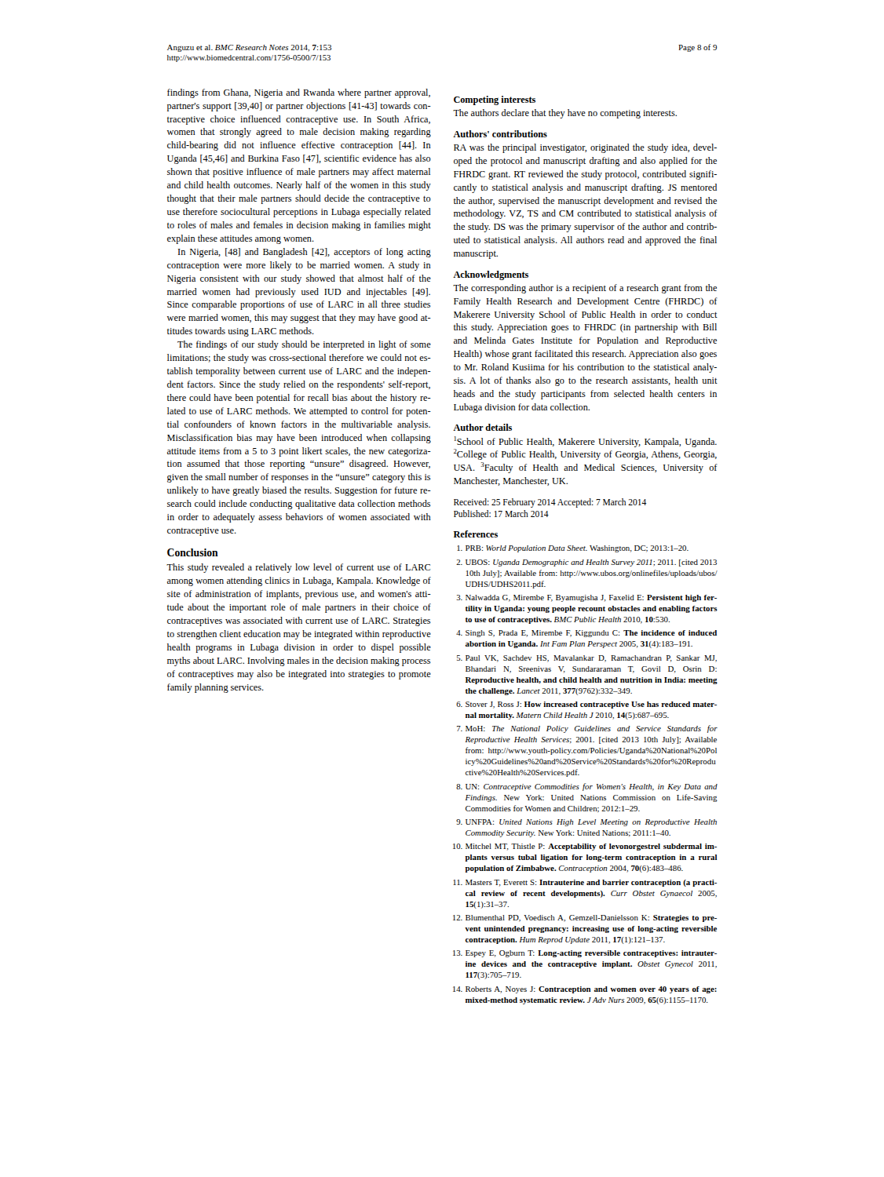Anguzu et al. BMC Research Notes 2014, 7:153
http://www.biomedcentral.com/1756-0500/7/153
Page 8 of 9
findings from Ghana, Nigeria and Rwanda where partner approval, partner's support [39,40] or partner objections [41-43] towards contraceptive choice influenced contraceptive use. In South Africa, women that strongly agreed to male decision making regarding child-bearing did not influence effective contraception [44]. In Uganda [45,46] and Burkina Faso [47], scientific evidence has also shown that positive influence of male partners may affect maternal and child health outcomes. Nearly half of the women in this study thought that their male partners should decide the contraceptive to use therefore sociocultural perceptions in Lubaga especially related to roles of males and females in decision making in families might explain these attitudes among women.
In Nigeria, [48] and Bangladesh [42], acceptors of long acting contraception were more likely to be married women. A study in Nigeria consistent with our study showed that almost half of the married women had previously used IUD and injectables [49]. Since comparable proportions of use of LARC in all three studies were married women, this may suggest that they may have good attitudes towards using LARC methods.
The findings of our study should be interpreted in light of some limitations; the study was cross-sectional therefore we could not establish temporality between current use of LARC and the independent factors. Since the study relied on the respondents' self-report, there could have been potential for recall bias about the history related to use of LARC methods. We attempted to control for potential confounders of known factors in the multivariable analysis. Misclassification bias may have been introduced when collapsing attitude items from a 5 to 3 point likert scales, the new categorization assumed that those reporting “unsure” disagreed. However, given the small number of responses in the “unsure” category this is unlikely to have greatly biased the results. Suggestion for future research could include conducting qualitative data collection methods in order to adequately assess behaviors of women associated with contraceptive use.
Conclusion
This study revealed a relatively low level of current use of LARC among women attending clinics in Lubaga, Kampala. Knowledge of site of administration of implants, previous use, and women's attitude about the important role of male partners in their choice of contraceptives was associated with current use of LARC. Strategies to strengthen client education may be integrated within reproductive health programs in Lubaga division in order to dispel possible myths about LARC. Involving males in the decision making process of contraceptives may also be integrated into strategies to promote family planning services.
Competing interests
The authors declare that they have no competing interests.
Authors' contributions
RA was the principal investigator, originated the study idea, developed the protocol and manuscript drafting and also applied for the FHRDC grant. RT reviewed the study protocol, contributed significantly to statistical analysis and manuscript drafting. JS mentored the author, supervised the manuscript development and revised the methodology. VZ, TS and CM contributed to statistical analysis of the study. DS was the primary supervisor of the author and contributed to statistical analysis. All authors read and approved the final manuscript.
Acknowledgments
The corresponding author is a recipient of a research grant from the Family Health Research and Development Centre (FHRDC) of Makerere University School of Public Health in order to conduct this study. Appreciation goes to FHRDC (in partnership with Bill and Melinda Gates Institute for Population and Reproductive Health) whose grant facilitated this research. Appreciation also goes to Mr. Roland Kusiima for his contribution to the statistical analysis. A lot of thanks also go to the research assistants, health unit heads and the study participants from selected health centers in Lubaga division for data collection.
Author details
1School of Public Health, Makerere University, Kampala, Uganda. 2College of Public Health, University of Georgia, Athens, Georgia, USA. 3Faculty of Health and Medical Sciences, University of Manchester, Manchester, UK.
Received: 25 February 2014 Accepted: 7 March 2014
Published: 17 March 2014
References
PRB: World Population Data Sheet. Washington, DC; 2013:1–20.
UBOS: Uganda Demographic and Health Survey 2011; 2011. [cited 2013 10th July]; Available from: http://www.ubos.org/onlinefiles/uploads/ubos/UDHS/UDHS2011.pdf.
Nalwadda G, Mirembe F, Byamugisha J, Faxelid E: Persistent high fertility in Uganda: young people recount obstacles and enabling factors to use of contraceptives. BMC Public Health 2010, 10:530.
Singh S, Prada E, Mirembe F, Kiggundu C: The incidence of induced abortion in Uganda. Int Fam Plan Perspect 2005, 31(4):183–191.
Paul VK, Sachdev HS, Mavalankar D, Ramachandran P, Sankar MJ, Bhandari N, Sreenivas V, Sundararaman T, Govil D, Osrin D: Reproductive health, and child health and nutrition in India: meeting the challenge. Lancet 2011, 377(9762):332–349.
Stover J, Ross J: How increased contraceptive Use has reduced maternal mortality. Matern Child Health J 2010, 14(5):687–695.
MoH: The National Policy Guidelines and Service Standards for Reproductive Health Services; 2001. [cited 2013 10th July]; Available from: http://www.youth-policy.com/Policies/Uganda%20National%20Policy%20Guidelines%20and%20Service%20Standards%20for%20Reproductive%20Health%20Services.pdf.
UN: Contraceptive Commodities for Women's Health, in Key Data and Findings. New York: United Nations Commission on Life-Saving Commodities for Women and Children; 2012:1–29.
UNFPA: United Nations High Level Meeting on Reproductive Health Commodity Security. New York: United Nations; 2011:1–40.
Mitchel MT, Thistle P: Acceptability of levonorgestrel subdermal implants versus tubal ligation for long-term contraception in a rural population of Zimbabwe. Contraception 2004, 70(6):483–486.
Masters T, Everett S: Intrauterine and barrier contraception (a practical review of recent developments). Curr Obstet Gynaecol 2005, 15(1):31–37.
Blumenthal PD, Voedisch A, Gemzell-Danielsson K: Strategies to prevent unintended pregnancy: increasing use of long-acting reversible contraception. Hum Reprod Update 2011, 17(1):121–137.
Espey E, Ogburn T: Long-acting reversible contraceptives: intrauterine devices and the contraceptive implant. Obstet Gynecol 2011, 117(3):705–719.
Roberts A, Noyes J: Contraception and women over 40 years of age: mixed-method systematic review. J Adv Nurs 2009, 65(6):1155–1170.